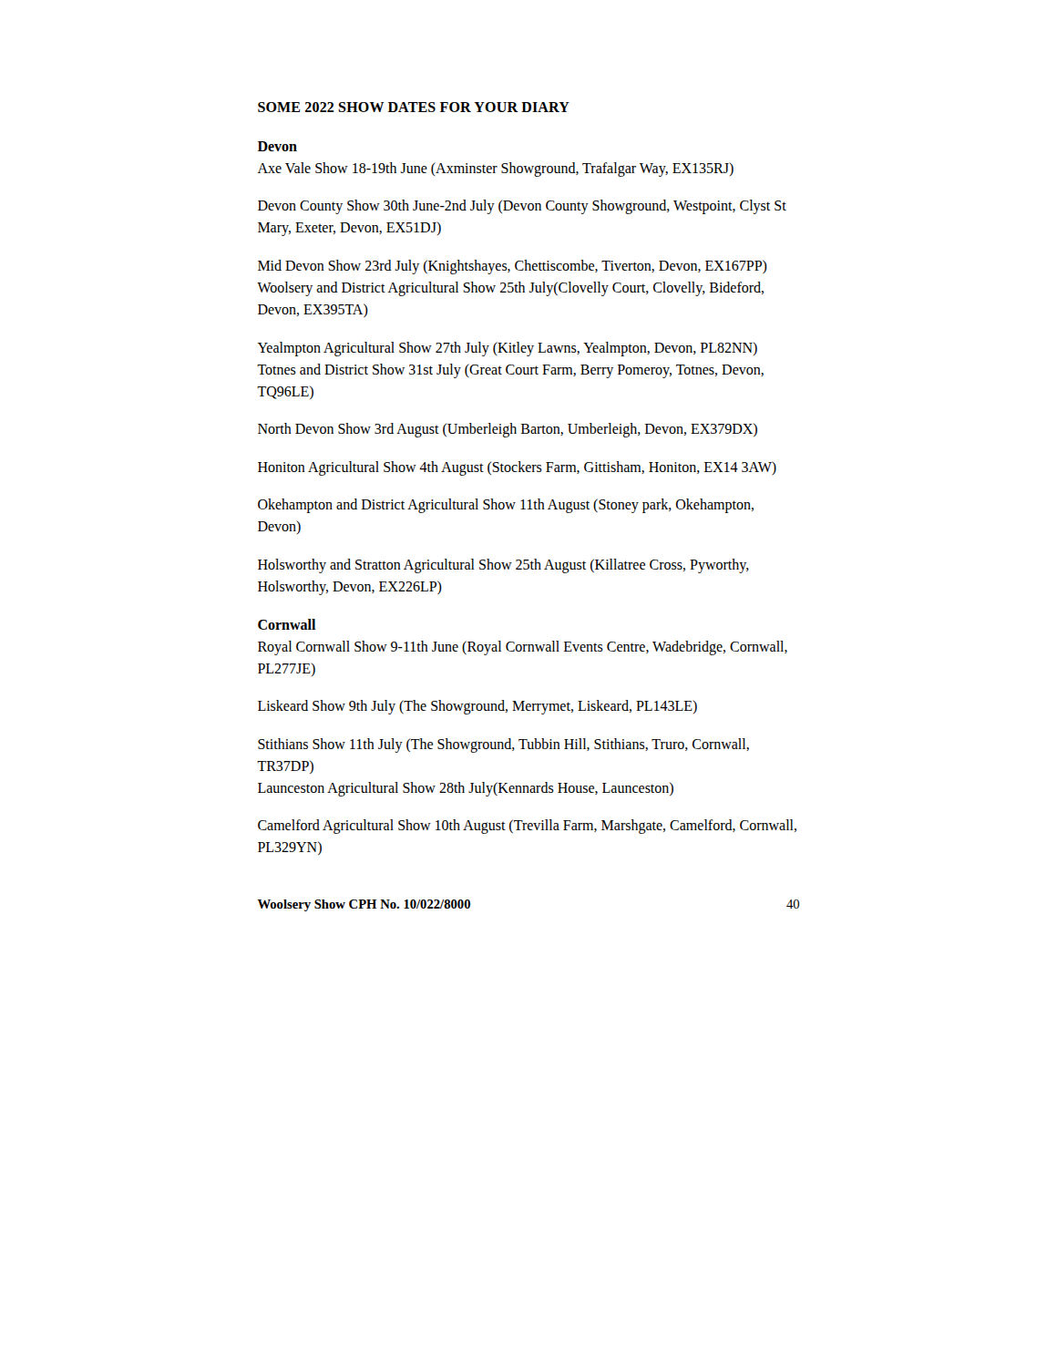SOME 2022 SHOW DATES FOR YOUR DIARY
Devon
Axe Vale Show 18-19th June (Axminster Showground, Trafalgar Way, EX135RJ)
Devon County Show 30th June-2nd July (Devon County Showground, Westpoint, Clyst St Mary, Exeter, Devon, EX51DJ)
Mid Devon Show 23rd July (Knightshayes, Chettiscombe, Tiverton, Devon, EX167PP)
Woolsery and District Agricultural Show 25th July(Clovelly Court, Clovelly, Bideford, Devon, EX395TA)
Yealmpton Agricultural Show 27th July (Kitley Lawns, Yealmpton, Devon, PL82NN)
Totnes and District Show 31st July (Great Court Farm, Berry Pomeroy, Totnes, Devon, TQ96LE)
North Devon Show 3rd August (Umberleigh Barton, Umberleigh, Devon, EX379DX)
Honiton Agricultural Show 4th August (Stockers Farm, Gittisham, Honiton, EX14 3AW)
Okehampton and District Agricultural Show 11th August (Stoney park, Okehampton, Devon)
Holsworthy and Stratton Agricultural Show 25th August (Killatree Cross, Pyworthy, Holsworthy, Devon, EX226LP)
Cornwall
Royal Cornwall Show 9-11th June (Royal Cornwall Events Centre, Wadebridge, Cornwall, PL277JE)
Liskeard Show 9th July (The Showground, Merrymet, Liskeard, PL143LE)
Stithians Show 11th July (The Showground, Tubbin Hill, Stithians, Truro, Cornwall, TR37DP)
Launceston Agricultural Show 28th July(Kennards House, Launceston)
Camelford Agricultural Show 10th August (Trevilla Farm, Marshgate, Camelford, Cornwall, PL329YN)
Woolsery Show CPH No. 10/022/8000 40